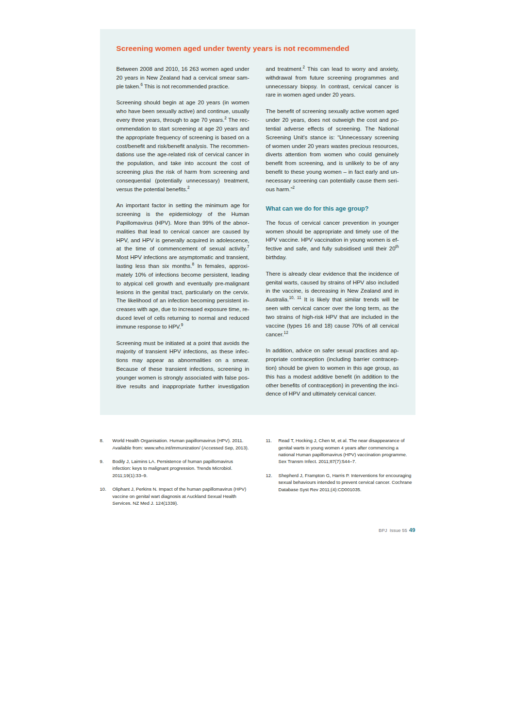Screening women aged under twenty years is not recommended
Between 2008 and 2010, 16 263 women aged under 20 years in New Zealand had a cervical smear sample taken.6 This is not recommended practice.
Screening should begin at age 20 years (in women who have been sexually active) and continue, usually every three years, through to age 70 years.2 The recommendation to start screening at age 20 years and the appropriate frequency of screening is based on a cost/benefit and risk/benefit analysis. The recommendations use the age-related risk of cervical cancer in the population, and take into account the cost of screening plus the risk of harm from screening and consequential (potentially unnecessary) treatment, versus the potential benefits.2
An important factor in setting the minimum age for screening is the epidemiology of the Human Papillomavirus (HPV). More than 99% of the abnormalities that lead to cervical cancer are caused by HPV, and HPV is generally acquired in adolescence, at the time of commencement of sexual activity.7 Most HPV infections are asymptomatic and transient, lasting less than six months.8 In females, approximately 10% of infections become persistent, leading to atypical cell growth and eventually pre-malignant lesions in the genital tract, particularly on the cervix. The likelihood of an infection becoming persistent increases with age, due to increased exposure time, reduced level of cells returning to normal and reduced immune response to HPV.9
Screening must be initiated at a point that avoids the majority of transient HPV infections, as these infections may appear as abnormalities on a smear. Because of these transient infections, screening in younger women is strongly associated with false positive results and inappropriate further investigation and treatment.2 This can lead to worry and anxiety, withdrawal from future screening programmes and unnecessary biopsy. In contrast, cervical cancer is rare in women aged under 20 years.
The benefit of screening sexually active women aged under 20 years, does not outweigh the cost and potential adverse effects of screening. The National Screening Unit's stance is: “Unnecessary screening of women under 20 years wastes precious resources, diverts attention from women who could genuinely benefit from screening, and is unlikely to be of any benefit to these young women – in fact early and unnecessary screening can potentially cause them serious harm.”2
What can we do for this age group?
The focus of cervical cancer prevention in younger women should be appropriate and timely use of the HPV vaccine. HPV vaccination in young women is effective and safe, and fully subsidised until their 20th birthday.
There is already clear evidence that the incidence of genital warts, caused by strains of HPV also included in the vaccine, is decreasing in New Zealand and in Australia.10, 11 It is likely that similar trends will be seen with cervical cancer over the long term, as the two strains of high-risk HPV that are included in the vaccine (types 16 and 18) cause 70% of all cervical cancer.12
In addition, advice on safer sexual practices and appropriate contraception (including barrier contraception) should be given to women in this age group, as this has a modest additive benefit (in addition to the other benefits of contraception) in preventing the incidence of HPV and ultimately cervical cancer.
8. World Health Organisation. Human papillomavirus (HPV). 2011. Available from: www.who.int/immunization/ (Accessed Sep, 2013).
9. Bodily J, Laimins LA. Persistence of human papillomavirus infection: keys to malignant progression. Trends Microbiol. 2011;19(1):33–9.
10. Oliphant J, Perkins N. Impact of the human papillomavirus (HPV) vaccine on genital wart diagnosis at Auckland Sexual Health Services. NZ Med J. 124(1339).
11. Read T, Hocking J, Chen M, et al. The near disappearance of genital warts in young women 4 years after commencing a national Human papillomavirus (HPV) vaccination programme. Sex Transm Infect. 2011;87(7):544–7.
12. Shepherd J, Frampton G, Harris P. Interventions for encouraging sexual behaviours intended to prevent cervical cancer. Cochrane Database Syst Rev 2011;(4):CD001035.
BPJ Issue 5549